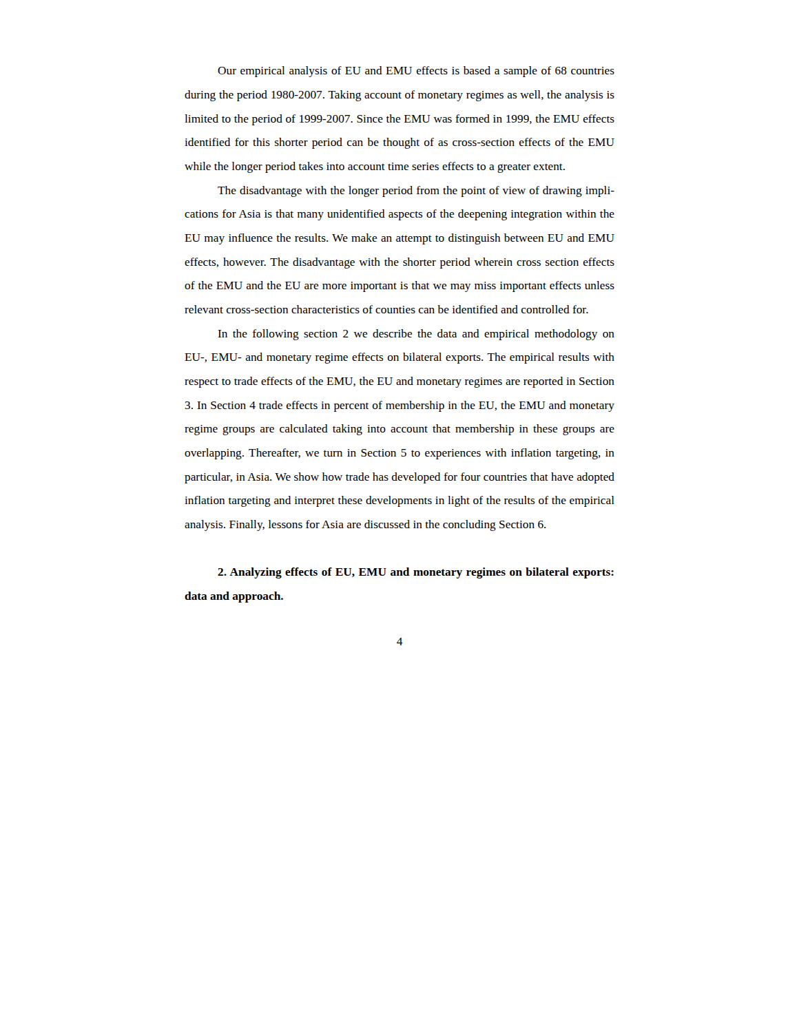Our empirical analysis of EU and EMU effects is based a sample of 68 countries during the period 1980-2007. Taking account of monetary regimes as well, the analysis is limited to the period of 1999-2007. Since the EMU was formed in 1999, the EMU effects identified for this shorter period can be thought of as cross-section effects of the EMU while the longer period takes into account time series effects to a greater extent.
The disadvantage with the longer period from the point of view of drawing implications for Asia is that many unidentified aspects of the deepening integration within the EU may influence the results. We make an attempt to distinguish between EU and EMU effects, however. The disadvantage with the shorter period wherein cross section effects of the EMU and the EU are more important is that we may miss important effects unless relevant cross-section characteristics of counties can be identified and controlled for.
In the following section 2 we describe the data and empirical methodology on EU-, EMU- and monetary regime effects on bilateral exports. The empirical results with respect to trade effects of the EMU, the EU and monetary regimes are reported in Section 3. In Section 4 trade effects in percent of membership in the EU, the EMU and monetary regime groups are calculated taking into account that membership in these groups are overlapping. Thereafter, we turn in Section 5 to experiences with inflation targeting, in particular, in Asia. We show how trade has developed for four countries that have adopted inflation targeting and interpret these developments in light of the results of the empirical analysis. Finally, lessons for Asia are discussed in the concluding Section 6.
2. Analyzing effects of EU, EMU and monetary regimes on bilateral exports: data and approach.
4